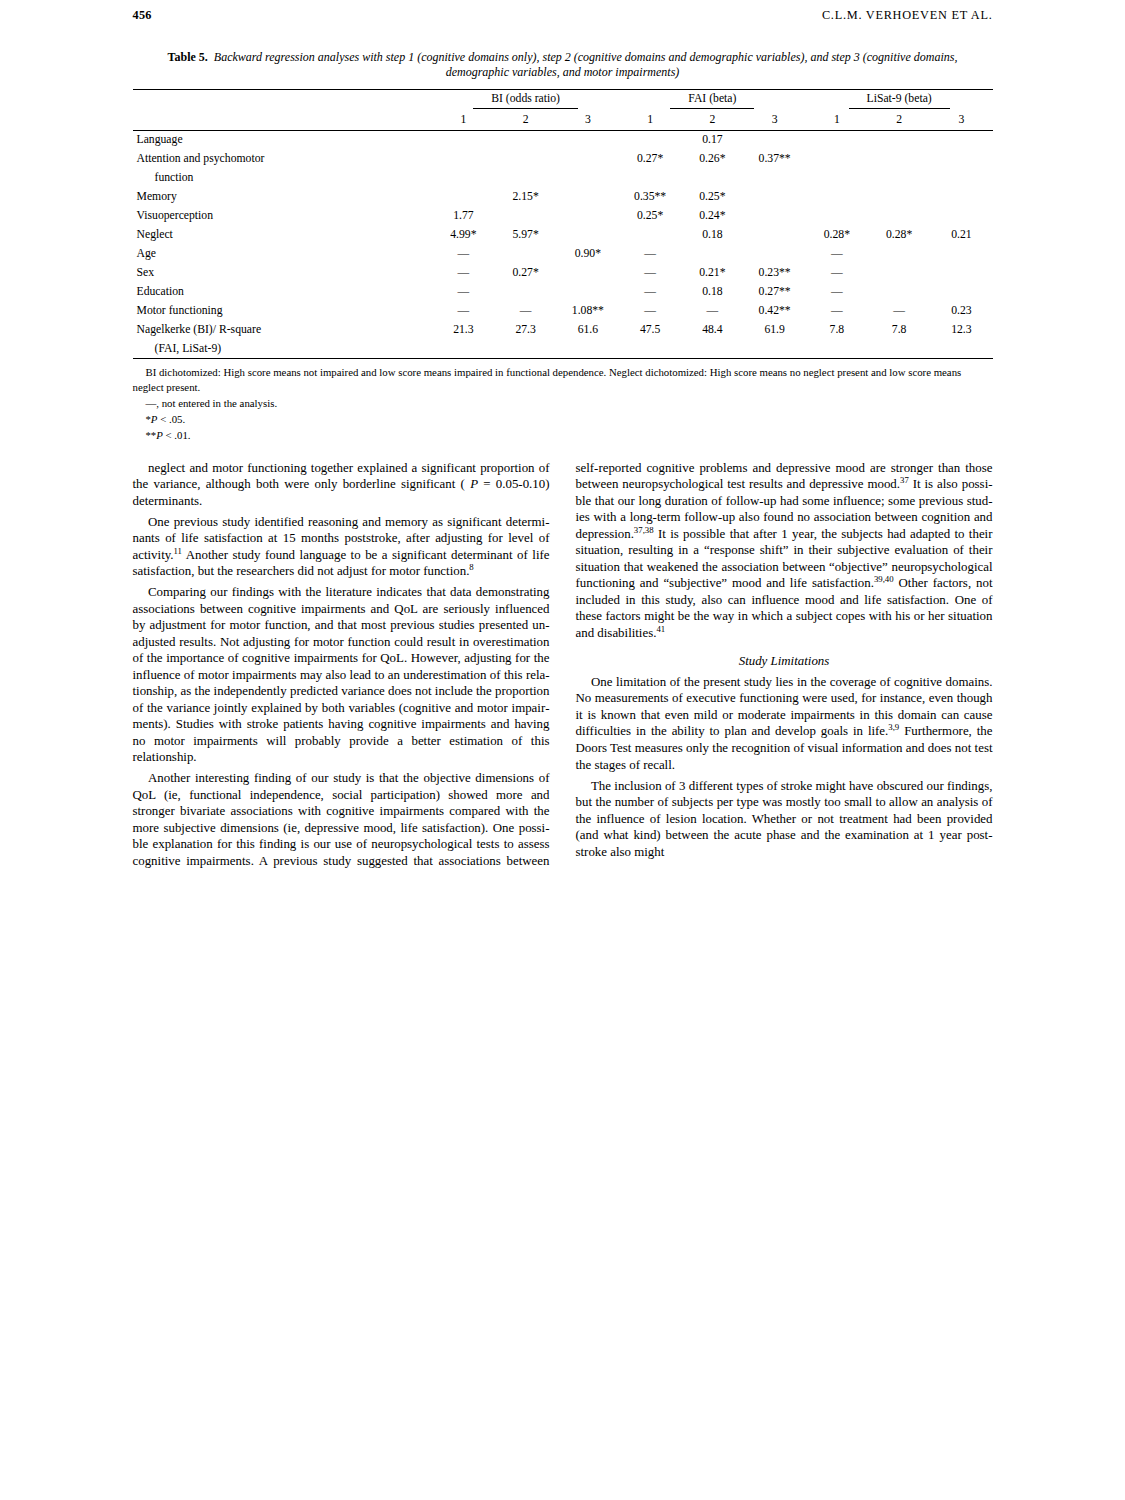456 C.L.M. VERHOEVEN ET AL.
Table 5. Backward regression analyses with step 1 (cognitive domains only), step 2 (cognitive domains and demographic variables), and step 3 (cognitive domains, demographic variables, and motor impairments)
| | BI (odds ratio) | FAI (beta) | LiSat-9 (beta) |
| --- | --- | --- | --- |
| | 1 | 2 | 3 | 1 | 2 | 3 | 1 | 2 | 3 |
| Language | | | | | 0.17 | | | | |
| Attention and psychomotor | | | | 0.27* | 0.26* | 0.37** | | | |
| function | | | | | | | | | |
| Memory | | 2.15* | | 0.35** | 0.25* | | | | |
| Visuoperception | 1.77 | | | 0.25* | 0.24* | | | | |
| Neglect | 4.99* | 5.97* | | | 0.18 | | 0.28* | 0.28* | 0.21 |
| Age | — | | 0.90* | — | | | — | | |
| Sex | — | 0.27* | | — | 0.21* | 0.23** | — | | |
| Education | — | | | — | 0.18 | 0.27** | — | | |
| Motor functioning | — | — | 1.08** | — | — | 0.42** | — | — | 0.23 |
| Nagelkerke (BI)/ R-square | 21.3 | 27.3 | 61.6 | 47.5 | 48.4 | 61.9 | 7.8 | 7.8 | 12.3 |
| (FAI, LiSat-9) | | | | | | | | | |
BI dichotomized: High score means not impaired and low score means impaired in functional dependence. Neglect dichotomized: High score means no neglect present and low score means neglect present.
—, not entered in the analysis.
*P < .05.
**P < .01.
neglect and motor functioning together explained a significant proportion of the variance, although both were only borderline significant ( P = 0.05-0.10) determinants.
One previous study identified reasoning and memory as significant determinants of life satisfaction at 15 months poststroke, after adjusting for level of activity.11 Another study found language to be a significant determinant of life satisfaction, but the researchers did not adjust for motor function.8
Comparing our findings with the literature indicates that data demonstrating associations between cognitive impairments and QoL are seriously influenced by adjustment for motor function, and that most previous studies presented unadjusted results. Not adjusting for motor function could result in overestimation of the importance of cognitive impairments for QoL. However, adjusting for the influence of motor impairments may also lead to an underestimation of this relationship, as the independently predicted variance does not include the proportion of the variance jointly explained by both variables (cognitive and motor impairments). Studies with stroke patients having cognitive impairments and having no motor impairments will probably provide a better estimation of this relationship.
Another interesting finding of our study is that the objective dimensions of QoL (ie, functional independence, social participation) showed more and stronger bivariate associations with cognitive impairments compared with the more subjective dimensions (ie, depressive mood, life satisfaction). One possible explanation for this finding is our use of neuropsychological tests to assess cognitive impairments. A previous study suggested that associations between self-reported cognitive problems and depressive mood are stronger than those between neuropsychological test results and depressive mood.37 It is also possible that our long duration of follow-up had some influence; some previous studies with a long-term follow-up also found no association between cognition and depression.37,38 It is possible that after 1 year, the subjects had adapted to their situation, resulting in a “response shift” in their subjective evaluation of their situation that weakened the association between “objective” neuropsychological functioning and “subjective” mood and life satisfaction.39,40 Other factors, not included in this study, also can influence mood and life satisfaction. One of these factors might be the way in which a subject copes with his or her situation and disabilities.41
Study Limitations
One limitation of the present study lies in the coverage of cognitive domains. No measurements of executive functioning were used, for instance, even though it is known that even mild or moderate impairments in this domain can cause difficulties in the ability to plan and develop goals in life.3,9 Furthermore, the Doors Test measures only the recognition of visual information and does not test the stages of recall.
The inclusion of 3 different types of stroke might have obscured our findings, but the number of subjects per type was mostly too small to allow an analysis of the influence of lesion location. Whether or not treatment had been provided (and what kind) between the acute phase and the examination at 1 year poststroke also might